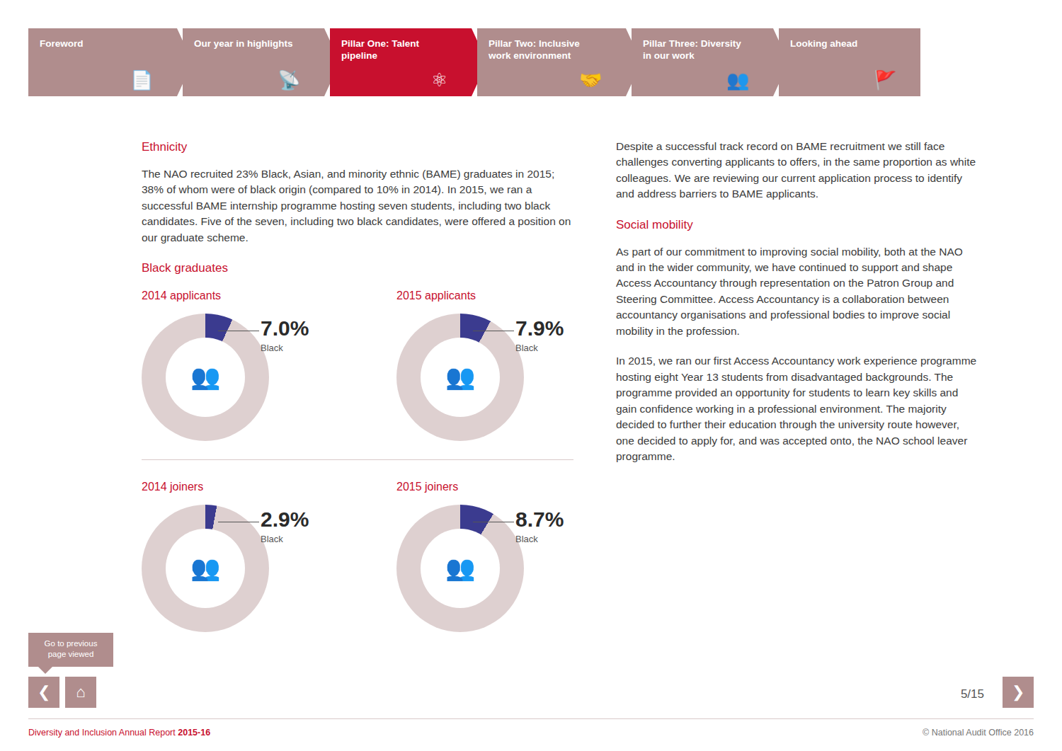Foreword 📄 Our year in highlights 📡 Pillar One: Talent pipeline ⚛ Pillar Two: Inclusive work environment 🤝 Pillar Three: Diversity in our work 👥 Looking ahead 🚩
Ethnicity
The NAO recruited 23% Black, Asian, and minority ethnic (BAME) graduates in 2015; 38% of whom were of black origin (compared to 10% in 2014). In 2015, we ran a successful BAME internship programme hosting seven students, including two black candidates. Five of the seven, including two black candidates, were offered a position on our graduate scheme.
Black graduates
2014 applicants
👥
7.0%
Black
2015 applicants
👥
7.9%
Black
2014 joiners
👥
2.9%
Black
2015 joiners
👥
8.7%
Black
Despite a successful track record on BAME recruitment we still face challenges converting applicants to offers, in the same proportion as white colleagues. We are reviewing our current application process to identify and address barriers to BAME applicants.
Social mobility
As part of our commitment to improving social mobility, both at the NAO and in the wider community, we have continued to support and shape Access Accountancy through representation on the Patron Group and Steering Committee. Access Accountancy is a collaboration between accountancy organisations and professional bodies to improve social mobility in the profession.
In 2015, we ran our first Access Accountancy work experience programme hosting eight Year 13 students from disadvantaged backgrounds. The programme provided an opportunity for students to learn key skills and gain confidence working in a professional environment. The majority decided to further their education through the university route however, one decided to apply for, and was accepted onto, the NAO school leaver programme.
Go to previous
page viewed
❮ ⌂
❯
5/15
Diversity and Inclusion Annual Report 2015-16
© National Audit Office 2016